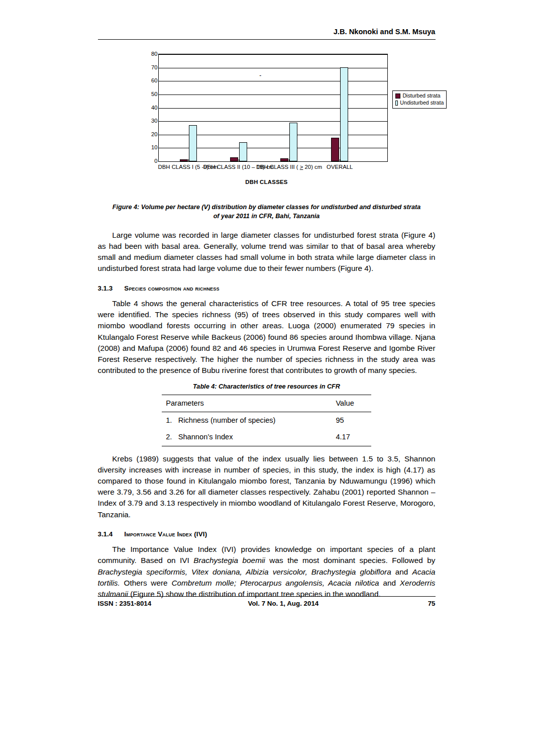J.B. Nkonoki and S.M. Msuya
80 70 60 50 40 30 20 10 0
-
Disturbed strata
Undisturbed strata
DBH CLASS I (5 -9) cm DBH CLASS II (10 – 19) cm DBH CLASS III ( > 20) cm OVERALL
DBH CLASSES
Figure 4: Volume per hectare (V) distribution by diameter classes for undisturbed and disturbed strata of year 2011 in CFR, Bahi, Tanzania
Large volume was recorded in large diameter classes for undisturbed forest strata (Figure 4) as had been with basal area. Generally, volume trend was similar to that of basal area whereby small and medium diameter classes had small volume in both strata while large diameter class in undisturbed forest strata had large volume due to their fewer numbers (Figure 4).
3.1.3 Species composition and richness
Table 4 shows the general characteristics of CFR tree resources. A total of 95 tree species were identified. The species richness (95) of trees observed in this study compares well with miombo woodland forests occurring in other areas. Luoga (2000) enumerated 79 species in Ktulangalo Forest Reserve while Backeus (2006) found 86 species around Ihombwa village. Njana (2008) and Mafupa (2006) found 82 and 46 species in Urumwa Forest Reserve and Igombe River Forest Reserve respectively. The higher the number of species richness in the study area was contributed to the presence of Bubu riverine forest that contributes to growth of many species.
Table 4: Characteristics of tree resources in CFR
| Parameters | Value |
| --- | --- |
| 1. Richness (number of species) | 95 |
| 2. Shannon’s Index | 4.17 |
Krebs (1989) suggests that value of the index usually lies between 1.5 to 3.5, Shannon diversity increases with increase in number of species, in this study, the index is high (4.17) as compared to those found in Kitulangalo miombo forest, Tanzania by Nduwamungu (1996) which were 3.79, 3.56 and 3.26 for all diameter classes respectively. Zahabu (2001) reported Shannon – Index of 3.79 and 3.13 respectively in miombo woodland of Kitulangalo Forest Reserve, Morogoro, Tanzania.
3.1.4 Importance Value Index (IVI)
The Importance Value Index (IVI) provides knowledge on important species of a plant community. Based on IVI Brachystegia boemii was the most dominant species. Followed by Brachystegia speciformis, Vitex doniana, Albizia versicolor, Brachystegia globiflora and Acacia tortilis. Others were Combretum molle; Pterocarpus angolensis, Acacia nilotica and Xeroderris stulmanii (Figure 5) show the distribution of important tree species in the woodland.
ISSN : 2351-8014
Vol. 7 No. 1, Aug. 2014
75